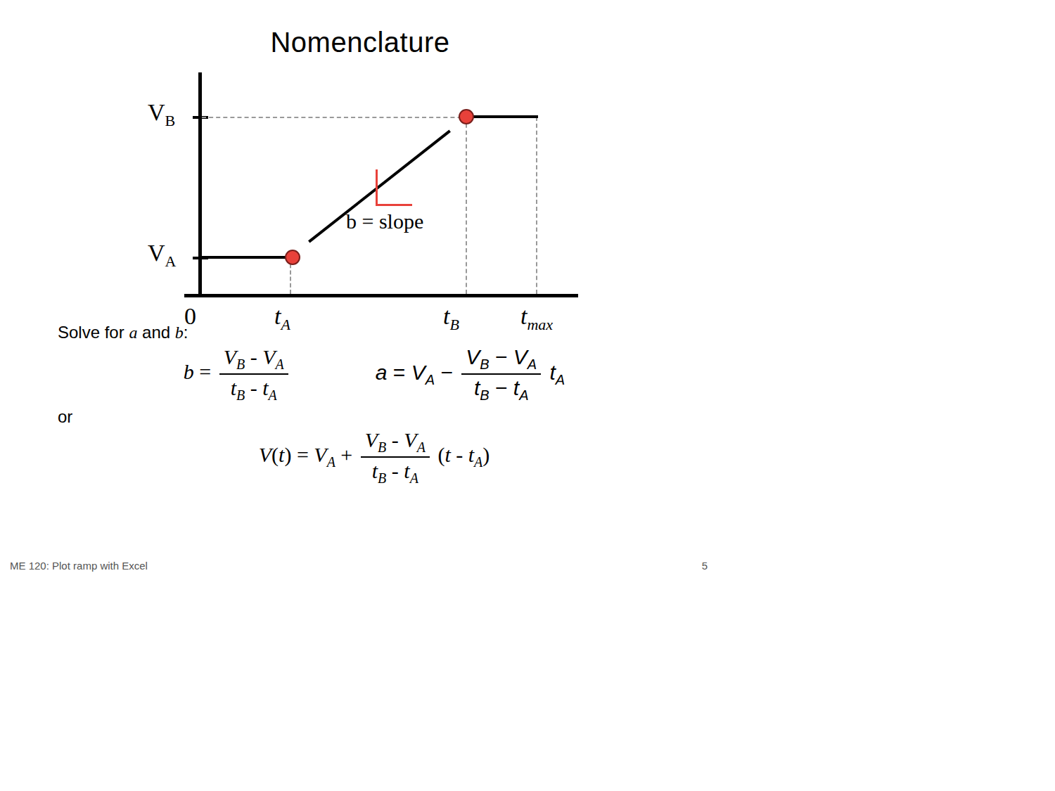Nomenclature
b = slope
VB
VA
0
tA
tB
tmax
Solve for a and b:
b = VB - VA tB - tA
a = VA − VB − VA tB − tA tA
or
V(t) = VA + VB - VA tB - tA (t - tA)
ME 120: Plot ramp with Excel 5